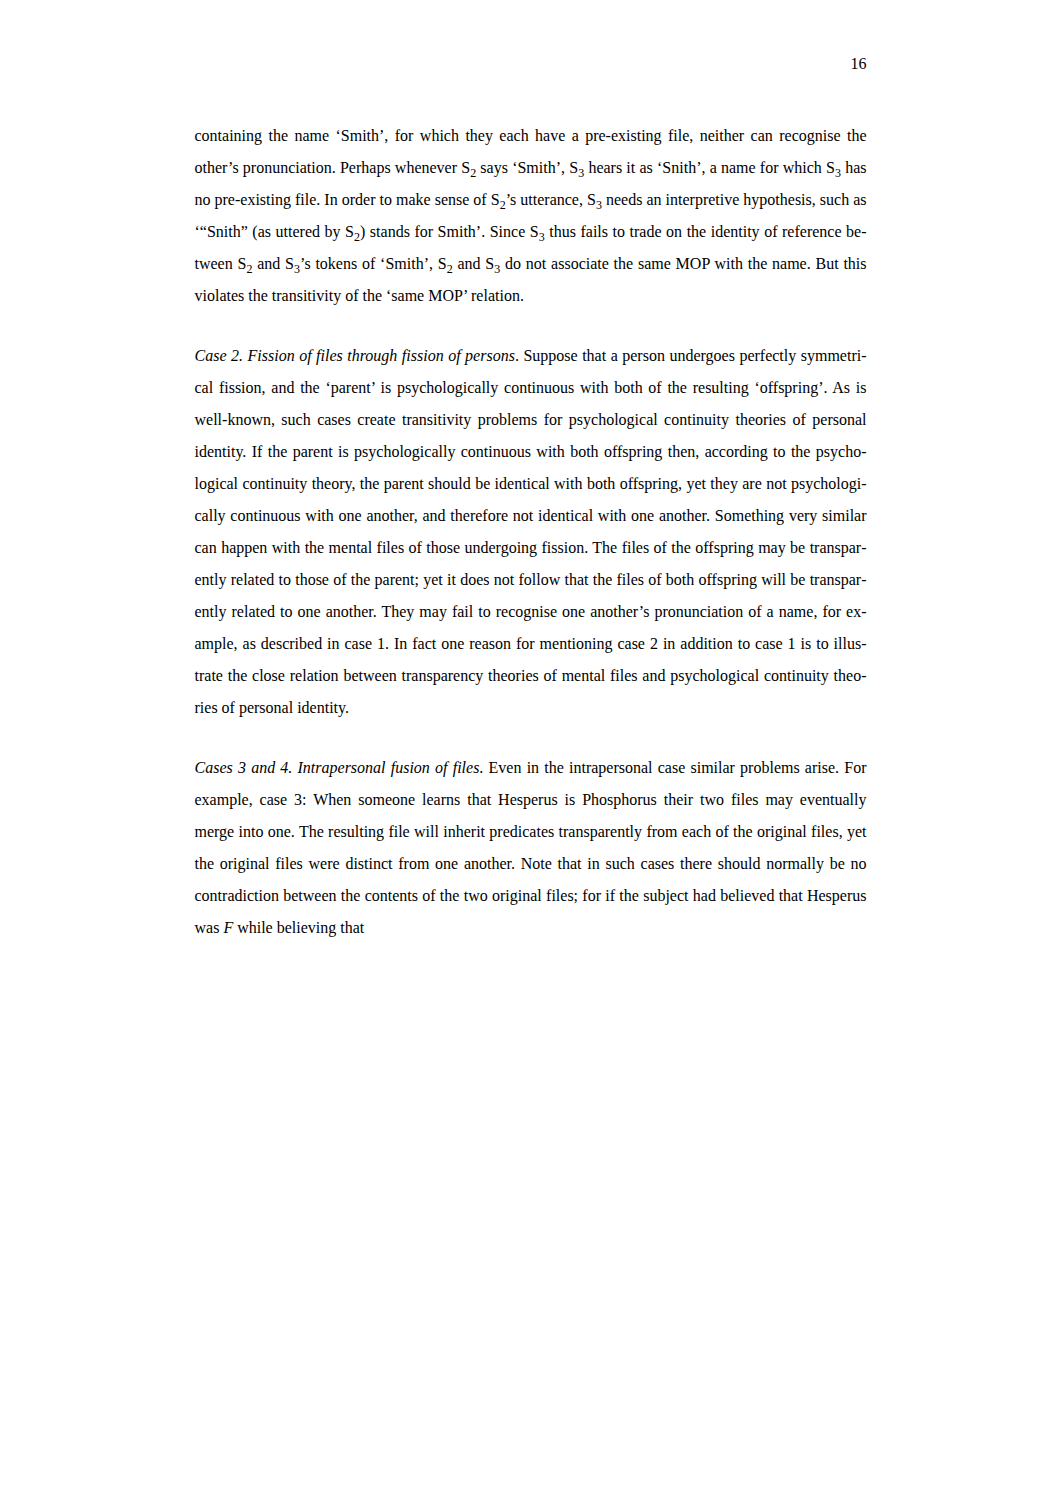16
containing the name ‘Smith’, for which they each have a pre-existing file, neither can recognise the other’s pronunciation. Perhaps whenever S2 says ‘Smith’, S3 hears it as ‘Snith’, a name for which S3 has no pre-existing file. In order to make sense of S2’s utterance, S3 needs an interpretive hypothesis, such as ‘“Snith” (as uttered by S2) stands for Smith’. Since S3 thus fails to trade on the identity of reference between S2 and S3’s tokens of ‘Smith’, S2 and S3 do not associate the same MOP with the name. But this violates the transitivity of the ‘same MOP’ relation.
Case 2. Fission of files through fission of persons. Suppose that a person undergoes perfectly symmetrical fission, and the ‘parent’ is psychologically continuous with both of the resulting ‘offspring’. As is well-known, such cases create transitivity problems for psychological continuity theories of personal identity. If the parent is psychologically continuous with both offspring then, according to the psychological continuity theory, the parent should be identical with both offspring, yet they are not psychologically continuous with one another, and therefore not identical with one another. Something very similar can happen with the mental files of those undergoing fission. The files of the offspring may be transparently related to those of the parent; yet it does not follow that the files of both offspring will be transparently related to one another. They may fail to recognise one another’s pronunciation of a name, for example, as described in case 1. In fact one reason for mentioning case 2 in addition to case 1 is to illustrate the close relation between transparency theories of mental files and psychological continuity theories of personal identity.
Cases 3 and 4. Intrapersonal fusion of files. Even in the intrapersonal case similar problems arise. For example, case 3: When someone learns that Hesperus is Phosphorus their two files may eventually merge into one. The resulting file will inherit predicates transparently from each of the original files, yet the original files were distinct from one another. Note that in such cases there should normally be no contradiction between the contents of the two original files; for if the subject had believed that Hesperus was F while believing that